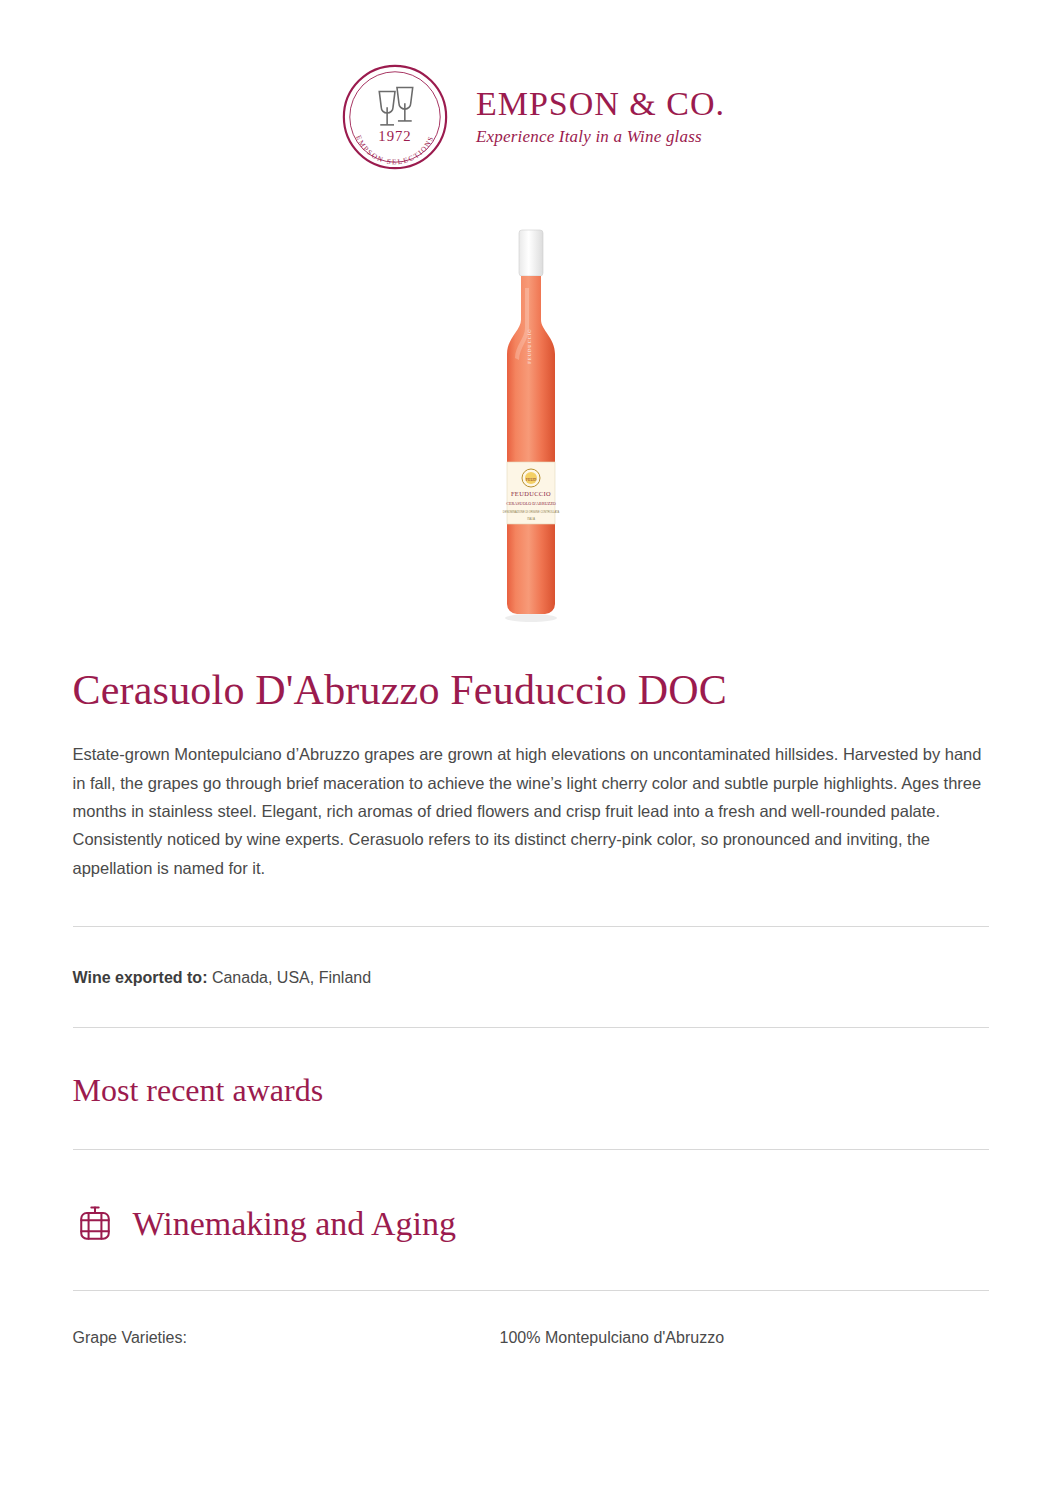1972 EMPSON SELECTIONS
EMPSON & CO.
Experience Italy in a Wine glass
FEUD FEUDUCCIO CERASUOLO D'ABRUZZO DENOMINAZIONE DI ORIGINE CONTROLLATA ITALIA FEUDUCCIO
Cerasuolo D'Abruzzo Feuduccio DOC
Estate-grown Montepulciano d’Abruzzo grapes are grown at high elevations on uncontaminated hillsides. Harvested by hand in fall, the grapes go through brief maceration to achieve the wine’s light cherry color and subtle purple highlights. Ages three months in stainless steel. Elegant, rich aromas of dried flowers and crisp fruit lead into a fresh and well-rounded palate. Consistently noticed by wine experts. Cerasuolo refers to its distinct cherry-pink color, so pronounced and inviting, the appellation is named for it.
Wine exported to: Canada, USA, Finland
Most recent awards
Winemaking and Aging
Grape Varieties:
100% Montepulciano d'Abruzzo